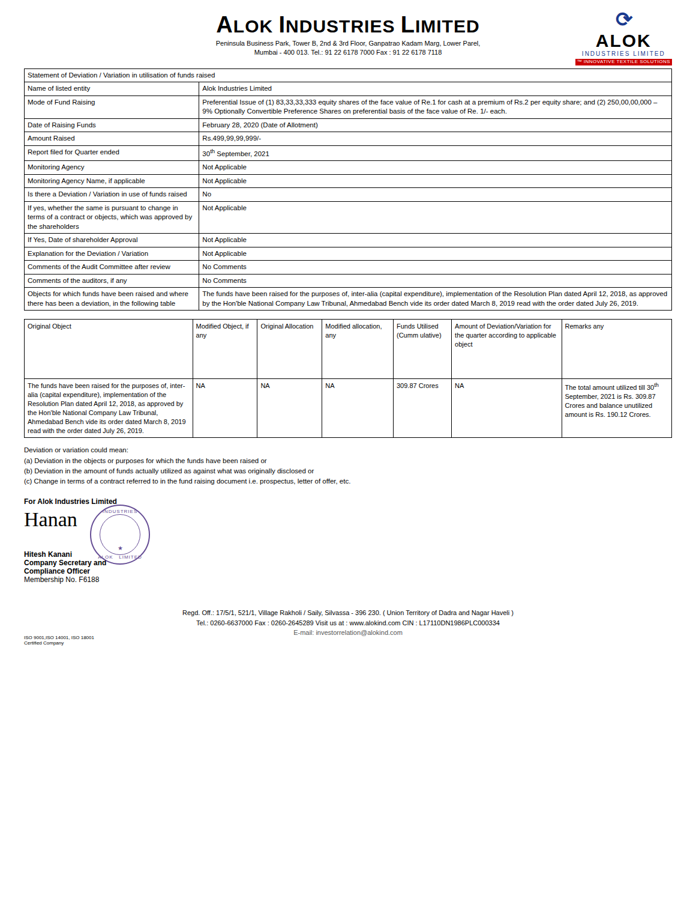⟳
ALOK
INDUSTRIES LIMITED
™ INNOVATIVE TEXTILE SOLUTIONS
ALOK INDUSTRIES LIMITED
Peninsula Business Park, Tower B, 2nd & 3rd Floor, Ganpatrao Kadam Marg, Lower Parel,
Mumbai - 400 013. Tel.: 91 22 6178 7000 Fax : 91 22 6178 7118
| Statement of Deviation / Variation in utilisation of funds raised |
| Name of listed entity | Alok Industries Limited |
| Mode of Fund Raising | Preferential Issue of (1) 83,33,33,333 equity shares of the face value of Re.1 for cash at a premium of Rs.2 per equity share; and (2) 250,00,00,000 – 9% Optionally Convertible Preference Shares on preferential basis of the face value of Re. 1/- each. |
| Date of Raising Funds | February 28, 2020 (Date of Allotment) |
| Amount Raised | Rs.499,99,99,999/- |
| Report filed for Quarter ended | 30 th September, 2021 |
| Monitoring Agency | Not Applicable |
| Monitoring Agency Name, if applicable | Not Applicable |
| Is there a Deviation / Variation in use of funds raised | No |
| If yes, whether the same is pursuant to change in terms of a contract or objects, which was approved by the shareholders | Not Applicable |
| If Yes, Date of shareholder Approval | Not Applicable |
| Explanation for the Deviation / Variation | Not Applicable |
| Comments of the Audit Committee after review | No Comments |
| Comments of the auditors, if any | No Comments |
| Objects for which funds have been raised and where there has been a deviation, in the following table | The funds have been raised for the purposes of, inter-alia (capital expenditure), implementation of the Resolution Plan dated April 12, 2018, as approved by the Hon'ble National Company Law Tribunal, Ahmedabad Bench vide its order dated March 8, 2019 read with the order dated July 26, 2019. |
| Original Object | Modified Object, if any | Original Allocation | Modified allocation, any | Funds Utilised (Cumm ulative) | Amount of Deviation/Variation for the quarter according to applicable object | Remarks any |
| --- | --- | --- | --- | --- | --- | --- |
| The funds have been raised for the purposes of, inter-alia (capital expenditure), implementation of the Resolution Plan dated April 12, 2018, as approved by the Hon'ble National Company Law Tribunal, Ahmedabad Bench vide its order dated March 8, 2019 read with the order dated July 26, 2019. | NA | NA | NA | 309.87 Crores | NA | The total amount utilized till 30 th September, 2021 is Rs. 309.87 Crores and balance unutilized amount is Rs. 190.12 Crores. |
Deviation or variation could mean:
(a) Deviation in the objects or purposes for which the funds have been raised or
(b) Deviation in the amount of funds actually utilized as against what was originally disclosed or
(c) Change in terms of a contract referred to in the fund raising document i.e. prospectus, letter of offer, etc.
For Alok Industries Limited
Hanan
INDUSTRIES
★
ALOK LIMITED
Hitesh Kanani
Company Secretary and
Compliance Officer
Membership No. F6188
ISO 9001,ISO 14001, ISO 18001
Certified Company
Regd. Off.: 17/5/1, 521/1, Village Rakholi / Saily, Silvassa - 396 230. ( Union Territory of Dadra and Nagar Haveli )
Tel.: 0260-6637000 Fax : 0260-2645289 Visit us at : www.alokind.com CIN : L17110DN1986PLC000334
E-mail: investorrelation@alokind.com